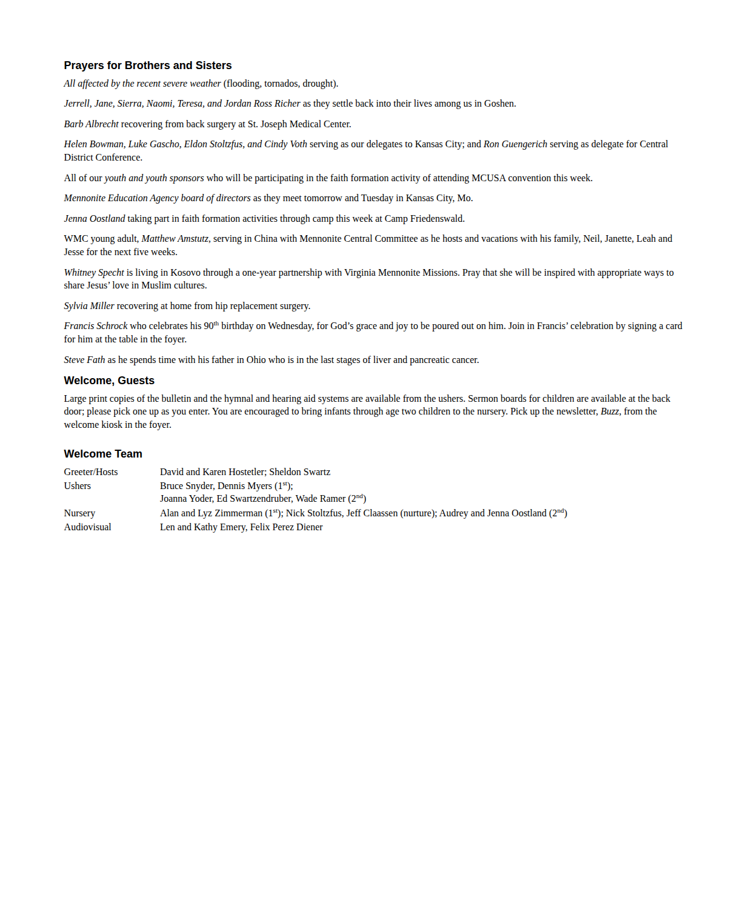Prayers for Brothers and Sisters
All affected by the recent severe weather (flooding, tornados, drought).
Jerrell, Jane, Sierra, Naomi, Teresa, and Jordan Ross Richer as they settle back into their lives among us in Goshen.
Barb Albrecht recovering from back surgery at St. Joseph Medical Center.
Helen Bowman, Luke Gascho, Eldon Stoltzfus, and Cindy Voth serving as our delegates to Kansas City; and Ron Guengerich serving as delegate for Central District Conference.
All of our youth and youth sponsors who will be participating in the faith formation activity of attending MCUSA convention this week.
Mennonite Education Agency board of directors as they meet tomorrow and Tuesday in Kansas City, Mo.
Jenna Oostland taking part in faith formation activities through camp this week at Camp Friedenswald.
WMC young adult, Matthew Amstutz, serving in China with Mennonite Central Committee as he hosts and vacations with his family, Neil, Janette, Leah and Jesse for the next five weeks.
Whitney Specht is living in Kosovo through a one-year partnership with Virginia Mennonite Missions. Pray that she will be inspired with appropriate ways to share Jesus’ love in Muslim cultures.
Sylvia Miller recovering at home from hip replacement surgery.
Francis Schrock who celebrates his 90th birthday on Wednesday, for God’s grace and joy to be poured out on him. Join in Francis’ celebration by signing a card for him at the table in the foyer.
Steve Fath as he spends time with his father in Ohio who is in the last stages of liver and pancreatic cancer.
Welcome, Guests
Large print copies of the bulletin and the hymnal and hearing aid systems are available from the ushers. Sermon boards for children are available at the back door; please pick one up as you enter. You are encouraged to bring infants through age two children to the nursery. Pick up the newsletter, Buzz, from the welcome kiosk in the foyer.
Welcome Team
| Greeter/Hosts | David and Karen Hostetler; Sheldon Swartz |
| Ushers | Bruce Snyder, Dennis Myers (1 st ); Joanna Yoder, Ed Swartzendruber, Wade Ramer (2 nd ) |
| Nursery | Alan and Lyz Zimmerman (1 st ); Nick Stoltzfus, Jeff Claassen (nurture); Audrey and Jenna Oostland (2 nd ) |
| Audiovisual | Len and Kathy Emery, Felix Perez Diener |